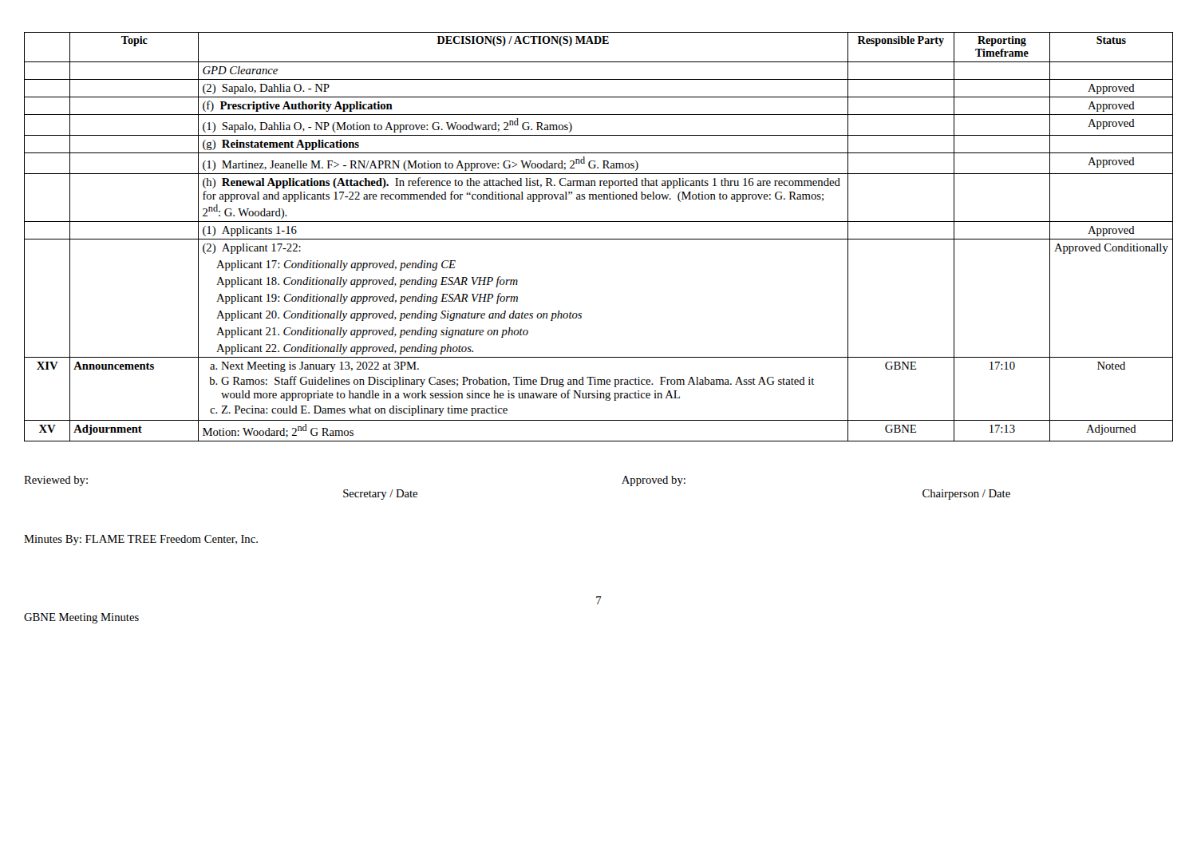| | Topic | DECISION(S) / ACTION(S) MADE | Responsible Party | Reporting Timeframe | Status |
| --- | --- | --- | --- | --- | --- |
| | | GPD Clearance | | | |
| | | (2) Sapalo, Dahlia O. - NP | | | Approved |
| | | (f) Prescriptive Authority Application | | | Approved |
| | | (1) Sapalo, Dahlia O, - NP (Motion to Approve: G. Woodward; 2 nd G. Ramos) | | | Approved |
| | | (g) Reinstatement Applications | | | |
| | | (1) Martinez, Jeanelle M. F> - RN/APRN (Motion to Approve: G> Woodard; 2 nd G. Ramos) | | | Approved |
| | | (h) Renewal Applications (Attached). In reference to the attached list, R. Carman reported that applicants 1 thru 16 are recommended for approval and applicants 17-22 are recommended for “conditional approval” as mentioned below. (Motion to approve: G. Ramos; 2 nd : G. Woodard). | | | |
| | | (1) Applicants 1-16 | | | Approved |
| | | (2) Applicant 17-22: Applicant 17: Conditionally approved, pending CE Applicant 18. Conditionally approved, pending ESAR VHP form Applicant 19: Conditionally approved, pending ESAR VHP form Applicant 20. Conditionally approved, pending Signature and dates on photos Applicant 21. Conditionally approved, pending signature on photo Applicant 22. Conditionally approved, pending photos. | | | Approved Conditionally |
| XIV | Announcements | Next Meeting is January 13, 2022 at 3PM. G Ramos: Staff Guidelines on Disciplinary Cases; Probation, Time Drug and Time practice. From Alabama. Asst AG stated it would more appropriate to handle in a work session since he is unaware of Nursing practice in AL Z. Pecina: could E. Dames what on disciplinary time practice | GBNE | 17:10 | Noted |
| XV | Adjournment | Motion: Woodard; 2 nd G Ramos | GBNE | 17:13 | Adjourned |
| Reviewed by: | | | Approved by: | |
| | Secretary / Date | | | Chairperson / Date |
Minutes By: FLAME TREE Freedom Center, Inc.
7
GBNE Meeting Minutes